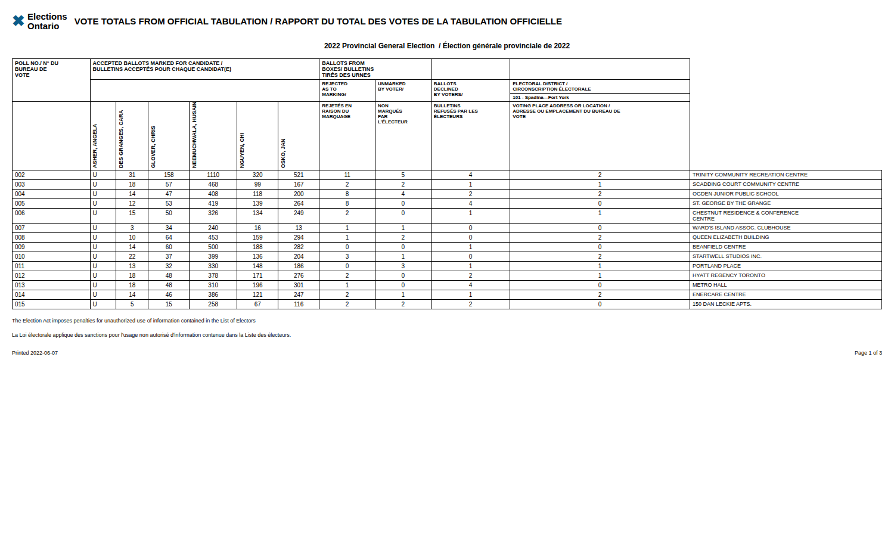✖ Elections
Ontario
VOTE TOTALS FROM OFFICIAL TABULATION / RAPPORT DU TOTAL DES VOTES DE LA TABULATION OFFICIELLE
2022 Provincial General Election / Élection générale provinciale de 2022
| POLL NO./ N° DU BUREAU DE VOTE | ACCEPTED BALLOTS MARKED FOR CANDIDATE / BULLETINS ACCEPTÉS POUR CHAQUE CANDIDAT(E) | BALLOTS FROM BOXES/ BULLETINS TIRÉS DES URNES | | |
| --- | --- | --- | --- | --- |
| | REJECTED AS TO MARKING/ | UNMARKED BY VOTER/ | BALLOTS DECLINED BY VOTERS/ | ELECTORAL DISTRICT / CIRCONSCRIPTION ÉLECTORALE |
| 101 - Spadina—Fort York |
| | ASHER, ANGELA | DES GRANGES, CARA | GLOVER, CHRIS | NEEMUCHWALA, HUSAIN | NGUYEN, CHI | OSKO, JAN | REJETÉS EN RAISON DU MARQUAGE | NON MARQUÉS PAR L'ÉLECTEUR | BULLETINS REFUSÉS PAR LES ÉLECTEURS | VOTING PLACE ADDRESS OR LOCATION / ADRESSE OU EMPLACEMENT DU BUREAU DE VOTE |
| 002 | U | 31 | 158 | 1110 | 320 | 521 | 11 | 5 | 4 | 2 | TRINITY COMMUNITY RECREATION CENTRE |
| 003 | U | 18 | 57 | 468 | 99 | 167 | 2 | 2 | 1 | 1 | SCADDING COURT COMMUNITY CENTRE |
| 004 | U | 14 | 47 | 408 | 118 | 200 | 8 | 4 | 2 | 2 | OGDEN JUNIOR PUBLIC SCHOOL |
| 005 | U | 12 | 53 | 419 | 139 | 264 | 8 | 0 | 4 | 0 | ST. GEORGE BY THE GRANGE |
| 006 | U | 15 | 50 | 326 | 134 | 249 | 2 | 0 | 1 | 1 | CHESTNUT RESIDENCE & CONFERENCE CENTRE |
| 007 | U | 3 | 34 | 240 | 16 | 13 | 1 | 1 | 0 | 0 | WARD'S ISLAND ASSOC. CLUBHOUSE |
| 008 | U | 10 | 64 | 453 | 159 | 294 | 1 | 2 | 0 | 2 | QUEEN ELIZABETH BUILDING |
| 009 | U | 14 | 60 | 500 | 188 | 282 | 0 | 0 | 1 | 0 | BEANFIELD CENTRE |
| 010 | U | 22 | 37 | 399 | 136 | 204 | 3 | 1 | 0 | 2 | STARTWELL STUDIOS INC. |
| 011 | U | 13 | 32 | 330 | 148 | 186 | 0 | 3 | 1 | 1 | PORTLAND PLACE |
| 012 | U | 18 | 48 | 378 | 171 | 276 | 2 | 0 | 2 | 1 | HYATT REGENCY TORONTO |
| 013 | U | 18 | 48 | 310 | 196 | 301 | 1 | 0 | 4 | 0 | METRO HALL |
| 014 | U | 14 | 46 | 386 | 121 | 247 | 2 | 1 | 1 | 2 | ENERCARE CENTRE |
| 015 | U | 5 | 15 | 258 | 67 | 116 | 2 | 2 | 2 | 0 | 150 DAN LECKIE APTS. |
The Election Act imposes penalties for unauthorized use of information contained in the List of Electors
La Loi électorale applique des sanctions pour l'usage non autorisé d'information contenue dans la Liste des électeurs.
Printed 2022-06-07 Page 1 of 3